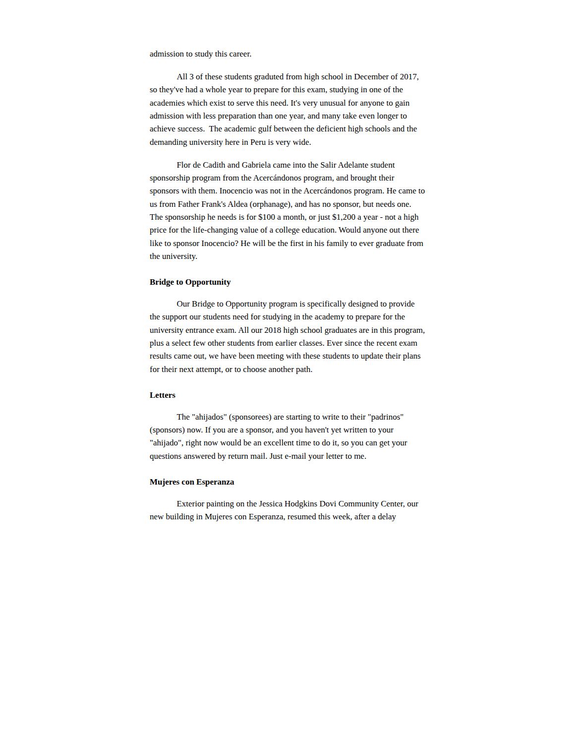admission to study this career.
All 3 of these students graduted from high school in December of 2017, so they've had a whole year to prepare for this exam, studying in one of the academies which exist to serve this need. It's very unusual for anyone to gain admission with less preparation than one year, and many take even longer to achieve success. The academic gulf between the deficient high schools and the demanding university here in Peru is very wide.
Flor de Cadith and Gabriela came into the Salir Adelante student sponsorship program from the Acercándonos program, and brought their sponsors with them. Inocencio was not in the Acercándonos program. He came to us from Father Frank's Aldea (orphanage), and has no sponsor, but needs one. The sponsorship he needs is for $100 a month, or just $1,200 a year - not a high price for the life-changing value of a college education. Would anyone out there like to sponsor Inocencio? He will be the first in his family to ever graduate from the university.
Bridge to Opportunity
Our Bridge to Opportunity program is specifically designed to provide the support our students need for studying in the academy to prepare for the university entrance exam. All our 2018 high school graduates are in this program, plus a select few other students from earlier classes. Ever since the recent exam results came out, we have been meeting with these students to update their plans for their next attempt, or to choose another path.
Letters
The "ahijados" (sponsorees) are starting to write to their "padrinos" (sponsors) now. If you are a sponsor, and you haven't yet written to your "ahijado", right now would be an excellent time to do it, so you can get your questions answered by return mail. Just e-mail your letter to me.
Mujeres con Esperanza
Exterior painting on the Jessica Hodgkins Dovi Community Center, our new building in Mujeres con Esperanza, resumed this week, after a delay